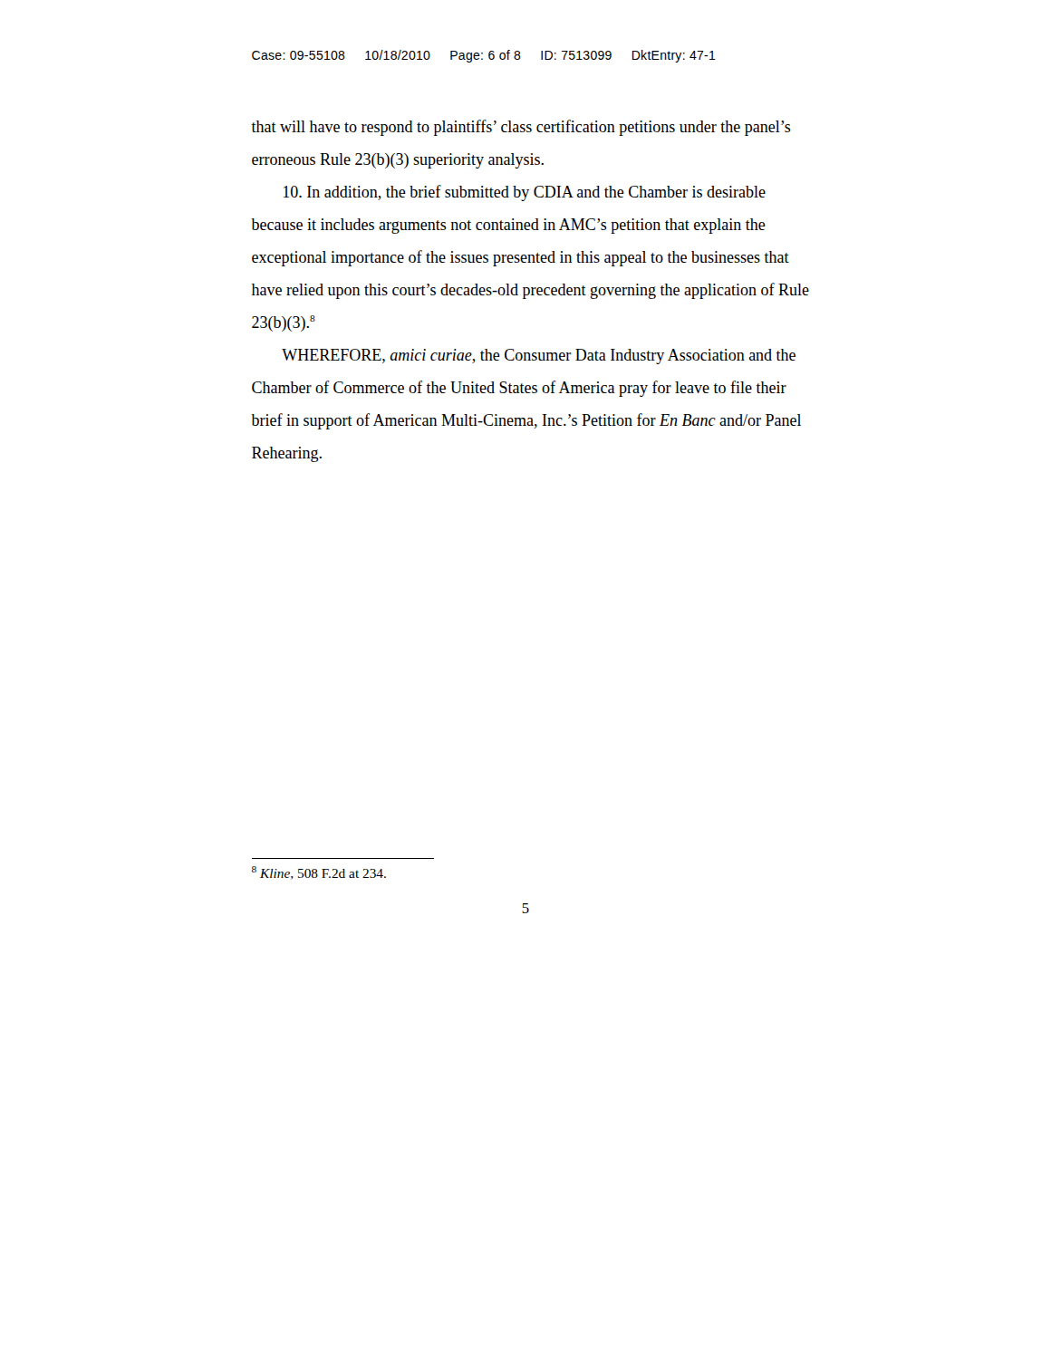Case: 09-5510810/18/2010 Page: 6 of 8 ID: 7513099 DktEntry: 47-1
that will have to respond to plaintiffs’ class certification petitions under the panel’s erroneous Rule 23(b)(3) superiority analysis.
10. In addition, the brief submitted by CDIA and the Chamber is desirable because it includes arguments not contained in AMC’s petition that explain the exceptional importance of the issues presented in this appeal to the businesses that have relied upon this court’s decades-old precedent governing the application of Rule 23(b)(3).8
WHEREFORE, amici curiae, the Consumer Data Industry Association and the Chamber of Commerce of the United States of America pray for leave to file their brief in support of American Multi-Cinema, Inc.’s Petition for En Banc and/or Panel Rehearing.
8 Kline, 508 F.2d at 234.
5